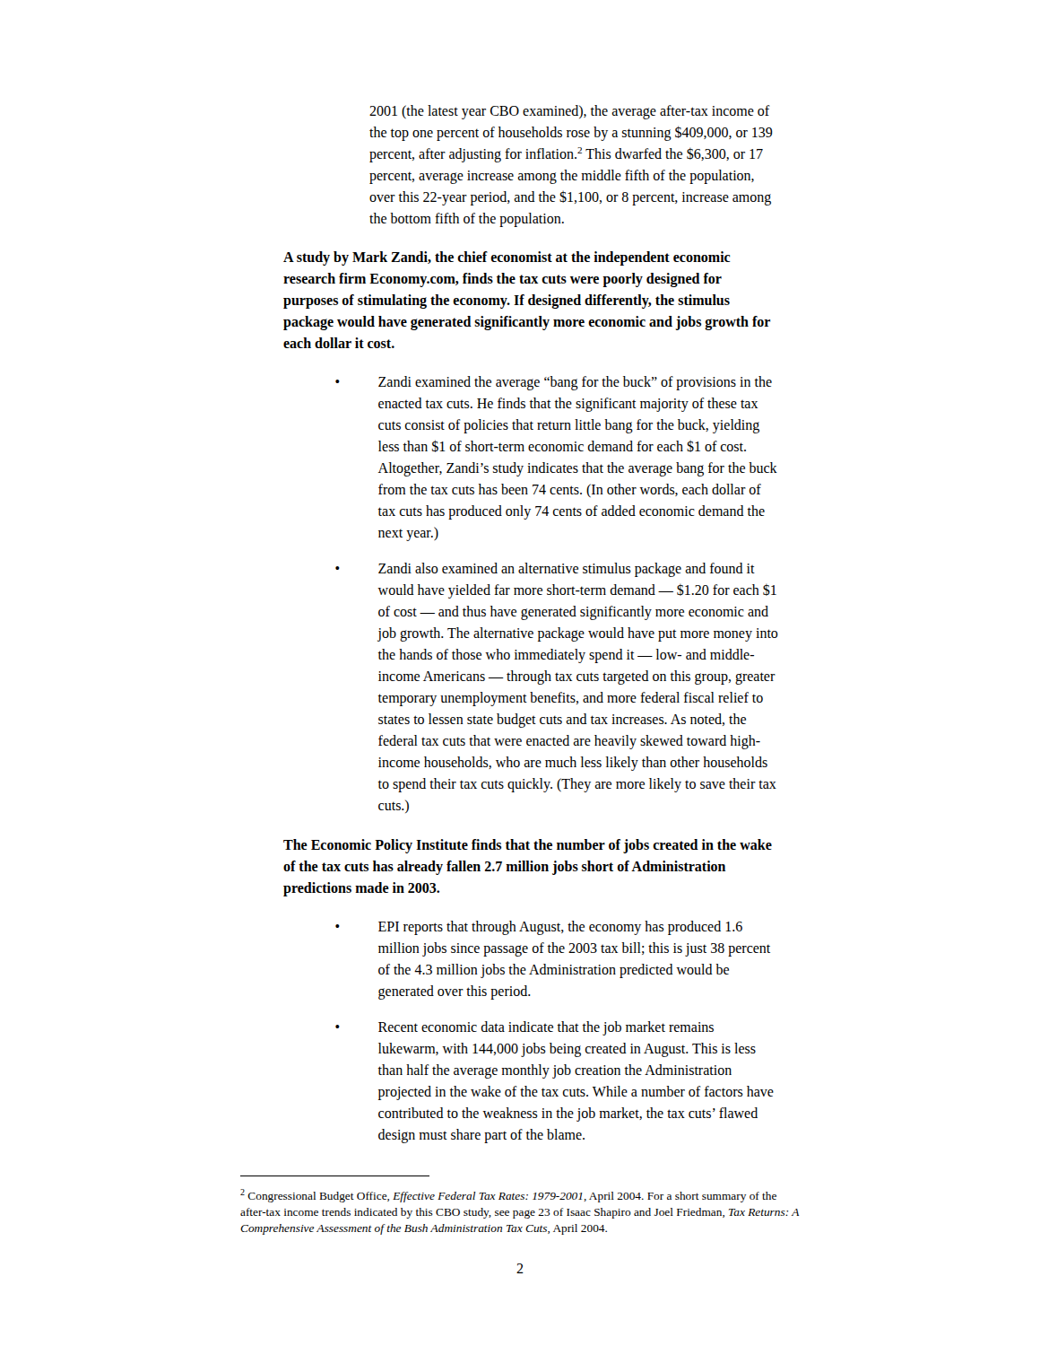2001 (the latest year CBO examined), the average after-tax income of the top one percent of households rose by a stunning $409,000, or 139 percent, after adjusting for inflation.2 This dwarfed the $6,300, or 17 percent, average increase among the middle fifth of the population, over this 22-year period, and the $1,100, or 8 percent, increase among the bottom fifth of the population.
A study by Mark Zandi, the chief economist at the independent economic research firm Economy.com, finds the tax cuts were poorly designed for purposes of stimulating the economy. If designed differently, the stimulus package would have generated significantly more economic and jobs growth for each dollar it cost.
•
Zandi examined the average “bang for the buck” of provisions in the enacted tax cuts. He finds that the significant majority of these tax cuts consist of policies that return little bang for the buck, yielding less than $1 of short-term economic demand for each $1 of cost. Altogether, Zandi’s study indicates that the average bang for the buck from the tax cuts has been 74 cents. (In other words, each dollar of tax cuts has produced only 74 cents of added economic demand the next year.)
•
Zandi also examined an alternative stimulus package and found it would have yielded far more short-term demand — $1.20 for each $1 of cost — and thus have generated significantly more economic and job growth. The alternative package would have put more money into the hands of those who immediately spend it — low- and middle-income Americans — through tax cuts targeted on this group, greater temporary unemployment benefits, and more federal fiscal relief to states to lessen state budget cuts and tax increases. As noted, the federal tax cuts that were enacted are heavily skewed toward high-income households, who are much less likely than other households to spend their tax cuts quickly. (They are more likely to save their tax cuts.)
The Economic Policy Institute finds that the number of jobs created in the wake of the tax cuts has already fallen 2.7 million jobs short of Administration predictions made in 2003.
•
EPI reports that through August, the economy has produced 1.6 million jobs since passage of the 2003 tax bill; this is just 38 percent of the 4.3 million jobs the Administration predicted would be generated over this period.
•
Recent economic data indicate that the job market remains lukewarm, with 144,000 jobs being created in August. This is less than half the average monthly job creation the Administration projected in the wake of the tax cuts. While a number of factors have contributed to the weakness in the job market, the tax cuts’ flawed design must share part of the blame.
2 Congressional Budget Office, Effective Federal Tax Rates: 1979-2001, April 2004. For a short summary of the after-tax income trends indicated by this CBO study, see page 23 of Isaac Shapiro and Joel Friedman, Tax Returns: A Comprehensive Assessment of the Bush Administration Tax Cuts, April 2004.
2